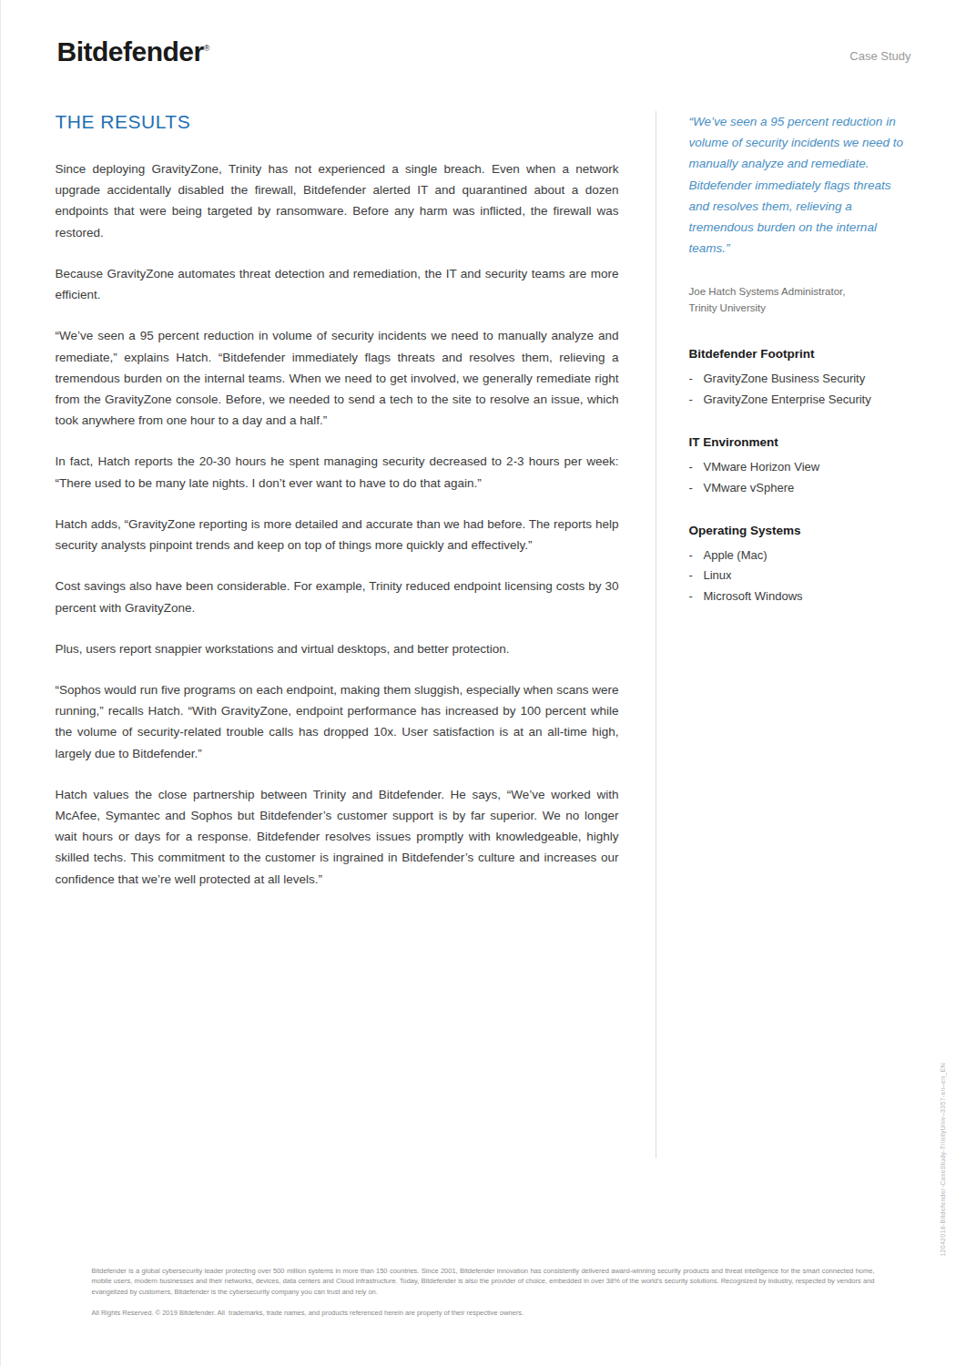Bitdefender®
Case Study
THE RESULTS
Since deploying GravityZone, Trinity has not experienced a single breach. Even when a network upgrade accidentally disabled the firewall, Bitdefender alerted IT and quarantined about a dozen endpoints that were being targeted by ransomware. Before any harm was inflicted, the firewall was restored.
Because GravityZone automates threat detection and remediation, the IT and security teams are more efficient.
“We’ve seen a 95 percent reduction in volume of security incidents we need to manually analyze and remediate,” explains Hatch. “Bitdefender immediately flags threats and resolves them, relieving a tremendous burden on the internal teams. When we need to get involved, we generally remediate right from the GravityZone console. Before, we needed to send a tech to the site to resolve an issue, which took anywhere from one hour to a day and a half.”
In fact, Hatch reports the 20-30 hours he spent managing security decreased to 2-3 hours per week: “There used to be many late nights. I don’t ever want to have to do that again.”
Hatch adds, “GravityZone reporting is more detailed and accurate than we had before. The reports help security analysts pinpoint trends and keep on top of things more quickly and effectively.”
Cost savings also have been considerable. For example, Trinity reduced endpoint licensing costs by 30 percent with GravityZone.
Plus, users report snappier workstations and virtual desktops, and better protection.
“Sophos would run five programs on each endpoint, making them sluggish, especially when scans were running,” recalls Hatch. “With GravityZone, endpoint performance has increased by 100 percent while the volume of security-related trouble calls has dropped 10x. User satisfaction is at an all-time high, largely due to Bitdefender.”
Hatch values the close partnership between Trinity and Bitdefender. He says, “We’ve worked with McAfee, Symantec and Sophos but Bitdefender’s customer support is by far superior. We no longer wait hours or days for a response. Bitdefender resolves issues promptly with knowledgeable, highly skilled techs. This commitment to the customer is ingrained in Bitdefender’s culture and increases our confidence that we’re well protected at all levels.”
“We’ve seen a 95 percent reduction in volume of security incidents we need to manually analyze and remediate. Bitdefender immediately flags threats and resolves them, relieving a tremendous burden on the internal teams.”
Joe Hatch Systems Administrator,
Trinity University
Bitdefender Footprint
GravityZone Business Security
GravityZone Enterprise Security
IT Environment
VMware Horizon View
VMware vSphere
Operating Systems
Apple (Mac)
Linux
Microsoft Windows
12042018-Bitdefender-CaseStudy-TrinityUniv–3357-en–en_EN
Bitdefender is a global cybersecurity leader protecting over 500 million systems in more than 150 countries. Since 2001, Bitdefender innovation has consistently delivered award-winning security products and threat intelligence for the smart connected home, mobile users, modern businesses and their networks, devices, data centers and Cloud infrastructure. Today, Bitdefender is also the provider of choice, embedded in over 38% of the world’s security solutions. Recognized by industry, respected by vendors and evangelized by customers, Bitdefender is the cybersecurity company you can trust and rely on.
All Rights Reserved. © 2019 Bitdefender. All trademarks, trade names, and products referenced herein are property of their respective owners.